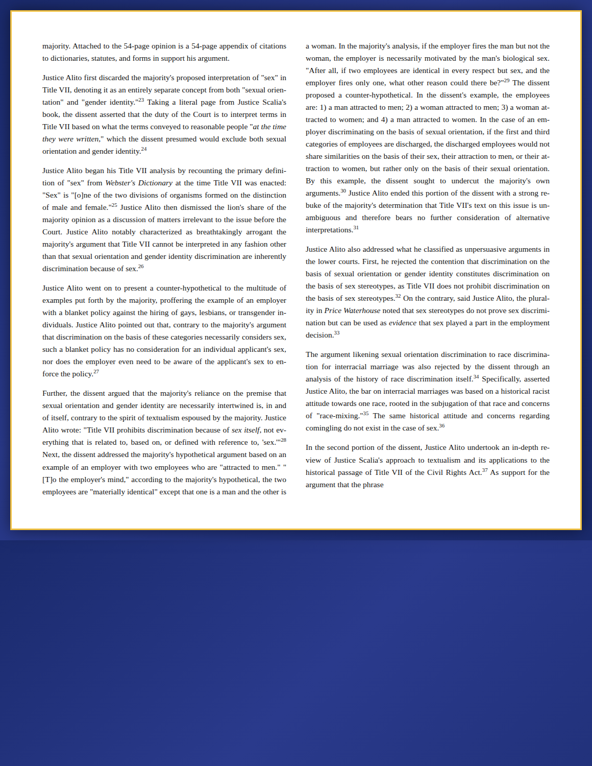majority. Attached to the 54-page opinion is a 54-page appendix of citations to dictionaries, statutes, and forms in support his argument.
Justice Alito first discarded the majority's proposed interpretation of "sex" in Title VII, denoting it as an entirely separate concept from both "sexual orientation" and "gender identity."23 Taking a literal page from Justice Scalia's book, the dissent asserted that the duty of the Court is to interpret terms in Title VII based on what the terms conveyed to reasonable people "at the time they were written," which the dissent presumed would exclude both sexual orientation and gender identity.24
Justice Alito began his Title VII analysis by recounting the primary definition of "sex" from Webster's Dictionary at the time Title VII was enacted: "Sex" is "[o]ne of the two divisions of organisms formed on the distinction of male and female."25 Justice Alito then dismissed the lion's share of the majority opinion as a discussion of matters irrelevant to the issue before the Court. Justice Alito notably characterized as breathtakingly arrogant the majority's argument that Title VII cannot be interpreted in any fashion other than that sexual orientation and gender identity discrimination are inherently discrimination because of sex.26
Justice Alito went on to present a counter-hypothetical to the multitude of examples put forth by the majority, proffering the example of an employer with a blanket policy against the hiring of gays, lesbians, or transgender individuals. Justice Alito pointed out that, contrary to the majority's argument that discrimination on the basis of these categories necessarily considers sex, such a blanket policy has no consideration for an individual applicant's sex, nor does the employer even need to be aware of the applicant's sex to enforce the policy.27
Further, the dissent argued that the majority's reliance on the premise that sexual orientation and gender identity are necessarily intertwined is, in and of itself, contrary to the spirit of textualism espoused by the majority. Justice Alito wrote: "Title VII prohibits discrimination because of sex itself, not everything that is related to, based on, or defined with reference to, 'sex.'"28 Next, the dissent addressed the majority's hypothetical argument based on an example of an employer with two employees who are "attracted to men." "[T]o the employer's mind," according to the majority's hypothetical, the two employees are "materially identical" except that one is a man and the other is a woman. In the majority's analysis, if the employer fires the man but not the woman, the employer is necessarily motivated by the man's biological sex. "After all, if two employees are identical in every respect but sex, and the employer fires only one, what other reason could there be?"29 The dissent proposed a counter-hypothetical. In the dissent's example, the employees are: 1) a man attracted to men; 2) a woman attracted to men; 3) a woman attracted to women; and 4) a man attracted to women. In the case of an employer discriminating on the basis of sexual orientation, if the first and third categories of employees are discharged, the discharged employees would not share similarities on the basis of their sex, their attraction to men, or their attraction to women, but rather only on the basis of their sexual orientation. By this example, the dissent sought to undercut the majority's own arguments.30 Justice Alito ended this portion of the dissent with a strong rebuke of the majority's determination that Title VII's text on this issue is unambiguous and therefore bears no further consideration of alternative interpretations.31
Justice Alito also addressed what he classified as unpersuasive arguments in the lower courts. First, he rejected the contention that discrimination on the basis of sexual orientation or gender identity constitutes discrimination on the basis of sex stereotypes, as Title VII does not prohibit discrimination on the basis of sex stereotypes.32 On the contrary, said Justice Alito, the plurality in Price Waterhouse noted that sex stereotypes do not prove sex discrimination but can be used as evidence that sex played a part in the employment decision.33
The argument likening sexual orientation discrimination to race discrimination for interracial marriage was also rejected by the dissent through an analysis of the history of race discrimination itself.34 Specifically, asserted Justice Alito, the bar on interracial marriages was based on a historical racist attitude towards one race, rooted in the subjugation of that race and concerns of "race-mixing."35 The same historical attitude and concerns regarding comingling do not exist in the case of sex.36
In the second portion of the dissent, Justice Alito undertook an in-depth review of Justice Scalia's approach to textualism and its applications to the historical passage of Title VII of the Civil Rights Act.37 As support for the argument that the phrase